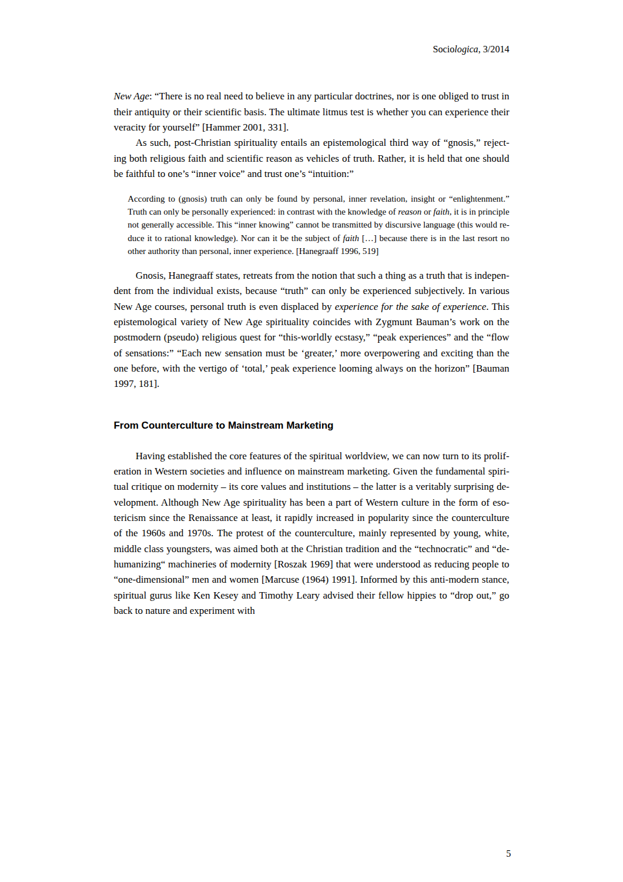Sociologica, 3/2014
New Age: “There is no real need to believe in any particular doctrines, nor is one obliged to trust in their antiquity or their scientific basis. The ultimate litmus test is whether you can experience their veracity for yourself” [Hammer 2001, 331].
As such, post-Christian spirituality entails an epistemological third way of “gnosis,” rejecting both religious faith and scientific reason as vehicles of truth. Rather, it is held that one should be faithful to one’s “inner voice” and trust one’s “intuition:”
According to (gnosis) truth can only be found by personal, inner revelation, insight or “enlightenment.” Truth can only be personally experienced: in contrast with the knowledge of reason or faith, it is in principle not generally accessible. This “inner knowing” cannot be transmitted by discursive language (this would reduce it to rational knowledge). Nor can it be the subject of faith […] because there is in the last resort no other authority than personal, inner experience. [Hanegraaff 1996, 519]
Gnosis, Hanegraaff states, retreats from the notion that such a thing as a truth that is independent from the individual exists, because “truth” can only be experienced subjectively. In various New Age courses, personal truth is even displaced by experience for the sake of experience. This epistemological variety of New Age spirituality coincides with Zygmunt Bauman’s work on the postmodern (pseudo) religious quest for “this-worldly ecstasy,” “peak experiences” and the “flow of sensations:” “Each new sensation must be ‘greater,’ more overpowering and exciting than the one before, with the vertigo of ‘total,’ peak experience looming always on the horizon” [Bauman 1997, 181].
From Counterculture to Mainstream Marketing
Having established the core features of the spiritual worldview, we can now turn to its proliferation in Western societies and influence on mainstream marketing. Given the fundamental spiritual critique on modernity – its core values and institutions – the latter is a veritably surprising development. Although New Age spirituality has been a part of Western culture in the form of esotericism since the Renaissance at least, it rapidly increased in popularity since the counterculture of the 1960s and 1970s. The protest of the counterculture, mainly represented by young, white, middle class youngsters, was aimed both at the Christian tradition and the “technocratic” and “dehumanizing“ machineries of modernity [Roszak 1969] that were understood as reducing people to “one-dimensional” men and women [Marcuse (1964) 1991]. Informed by this anti-modern stance, spiritual gurus like Ken Kesey and Timothy Leary advised their fellow hippies to “drop out,” go back to nature and experiment with
5